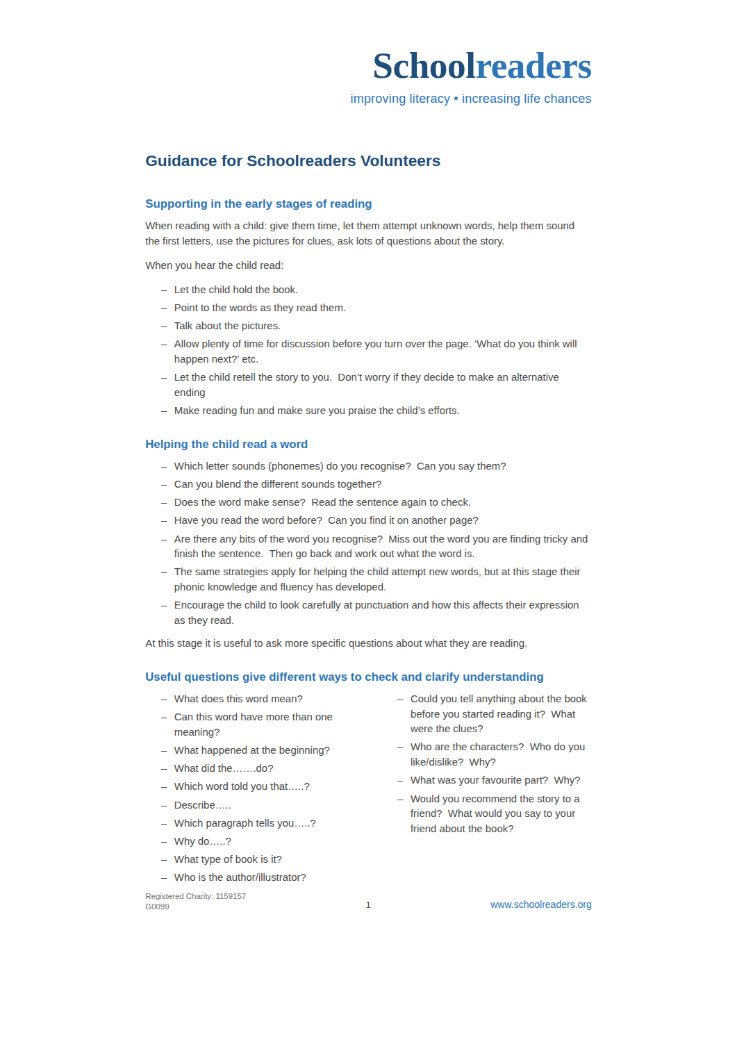School readers
improving literacy • increasing life chances
Guidance for Schoolreaders Volunteers
Supporting in the early stages of reading
When reading with a child: give them time, let them attempt unknown words, help them sound the first letters, use the pictures for clues, ask lots of questions about the story.
When you hear the child read:
Let the child hold the book.
Point to the words as they read them.
Talk about the pictures.
Allow plenty of time for discussion before you turn over the page. ‘What do you think will happen next?’ etc.
Let the child retell the story to you. Don’t worry if they decide to make an alternative ending
Make reading fun and make sure you praise the child’s efforts.
Helping the child read a word
Which letter sounds (phonemes) do you recognise? Can you say them?
Can you blend the different sounds together?
Does the word make sense? Read the sentence again to check.
Have you read the word before? Can you find it on another page?
Are there any bits of the word you recognise? Miss out the word you are finding tricky and finish the sentence. Then go back and work out what the word is.
The same strategies apply for helping the child attempt new words, but at this stage their phonic knowledge and fluency has developed.
Encourage the child to look carefully at punctuation and how this affects their expression as they read.
At this stage it is useful to ask more specific questions about what they are reading.
Useful questions give different ways to check and clarify understanding
What does this word mean?
Can this word have more than one meaning?
What happened at the beginning?
What did the…….do?
Which word told you that…..?
Describe…..
Which paragraph tells you…..?
Why do…..?
What type of book is it?
Who is the author/illustrator?
Could you tell anything about the book before you started reading it? What were the clues?
Who are the characters? Who do you like/dislike? Why?
What was your favourite part? Why?
Would you recommend the story to a friend? What would you say to your friend about the book?
Registered Charity: 1159157
G0099
1
www.schoolreaders.org